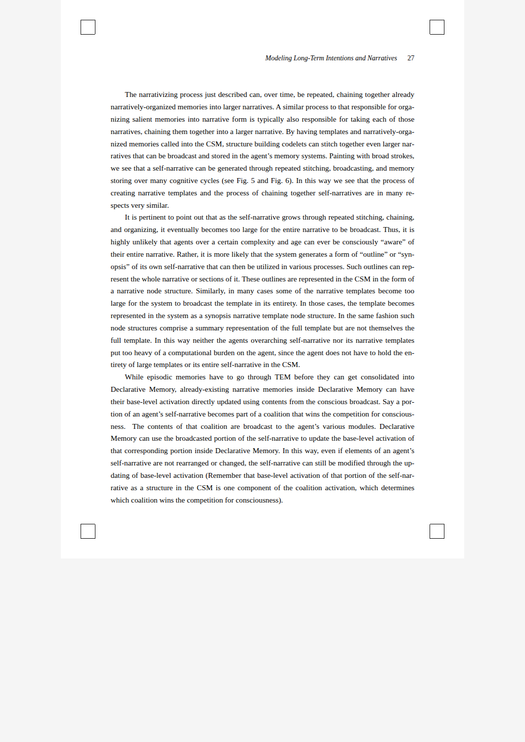Modeling Long-Term Intentions and Narratives 27
The narrativizing process just described can, over time, be repeated, chaining together already narratively-organized memories into larger narratives. A similar process to that responsible for organizing salient memories into narrative form is typically also responsible for taking each of those narratives, chaining them together into a larger narrative. By having templates and narratively-organized memories called into the CSM, structure building codelets can stitch together even larger narratives that can be broadcast and stored in the agent’s memory systems. Painting with broad strokes, we see that a self-narrative can be generated through repeated stitching, broadcasting, and memory storing over many cognitive cycles (see Fig. 5 and Fig. 6). In this way we see that the process of creating narrative templates and the process of chaining together self-narratives are in many respects very similar.
It is pertinent to point out that as the self-narrative grows through repeated stitching, chaining, and organizing, it eventually becomes too large for the entire narrative to be broadcast. Thus, it is highly unlikely that agents over a certain complexity and age can ever be consciously “aware” of their entire narrative. Rather, it is more likely that the system generates a form of “outline” or “synopsis” of its own self-narrative that can then be utilized in various processes. Such outlines can represent the whole narrative or sections of it. These outlines are represented in the CSM in the form of a narrative node structure. Similarly, in many cases some of the narrative templates become too large for the system to broadcast the template in its entirety. In those cases, the template becomes represented in the system as a synopsis narrative template node structure. In the same fashion such node structures comprise a summary representation of the full template but are not themselves the full template. In this way neither the agents overarching self-narrative nor its narrative templates put too heavy of a computational burden on the agent, since the agent does not have to hold the entirety of large templates or its entire self-narrative in the CSM.
While episodic memories have to go through TEM before they can get consolidated into Declarative Memory, already-existing narrative memories inside Declarative Memory can have their base-level activation directly updated using contents from the conscious broadcast. Say a portion of an agent’s self-narrative becomes part of a coalition that wins the competition for consciousness. The contents of that coalition are broadcast to the agent’s various modules. Declarative Memory can use the broadcasted portion of the self-narrative to update the base-level activation of that corresponding portion inside Declarative Memory. In this way, even if elements of an agent’s self-narrative are not rearranged or changed, the self-narrative can still be modified through the updating of base-level activation (Remember that base-level activation of that portion of the self-narrative as a structure in the CSM is one component of the coalition activation, which determines which coalition wins the competition for consciousness).